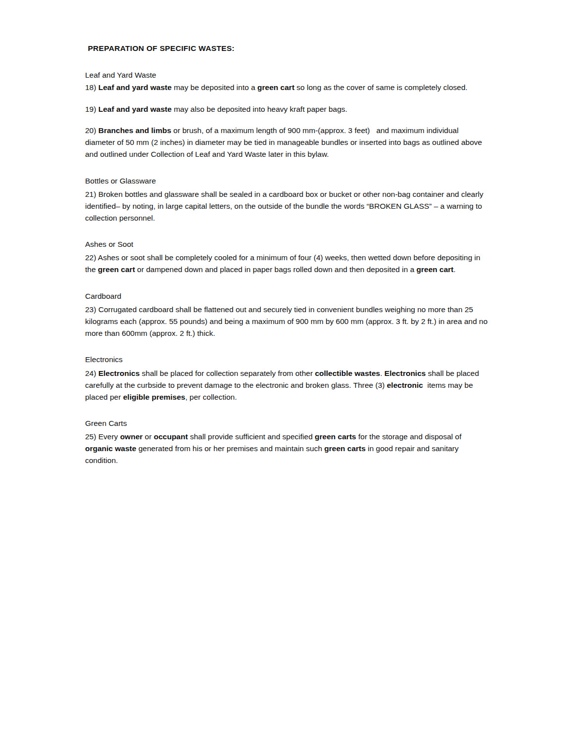PREPARATION OF SPECIFIC WASTES:
Leaf and Yard Waste
18) Leaf and yard waste may be deposited into a green cart so long as the cover of same is completely closed.
19) Leaf and yard waste may also be deposited into heavy kraft paper bags.
20) Branches and limbs or brush, of a maximum length of 900 mm-(approx. 3 feet) and maximum individual diameter of 50 mm (2 inches) in diameter may be tied in manageable bundles or inserted into bags as outlined above and outlined under Collection of Leaf and Yard Waste later in this bylaw.
Bottles or Glassware
21) Broken bottles and glassware shall be sealed in a cardboard box or bucket or other non-bag container and clearly identified– by noting, in large capital letters, on the outside of the bundle the words “BROKEN GLASS” – a warning to collection personnel.
Ashes or Soot
22) Ashes or soot shall be completely cooled for a minimum of four (4) weeks, then wetted down before depositing in the green cart or dampened down and placed in paper bags rolled down and then deposited in a green cart.
Cardboard
23) Corrugated cardboard shall be flattened out and securely tied in convenient bundles weighing no more than 25 kilograms each (approx. 55 pounds) and being a maximum of 900 mm by 600 mm (approx. 3 ft. by 2 ft.) in area and no more than 600mm (approx. 2 ft.) thick.
Electronics
24) Electronics shall be placed for collection separately from other collectible wastes. Electronics shall be placed carefully at the curbside to prevent damage to the electronic and broken glass. Three (3) electronic items may be placed per eligible premises, per collection.
Green Carts
25) Every owner or occupant shall provide sufficient and specified green carts for the storage and disposal of organic waste generated from his or her premises and maintain such green carts in good repair and sanitary condition.